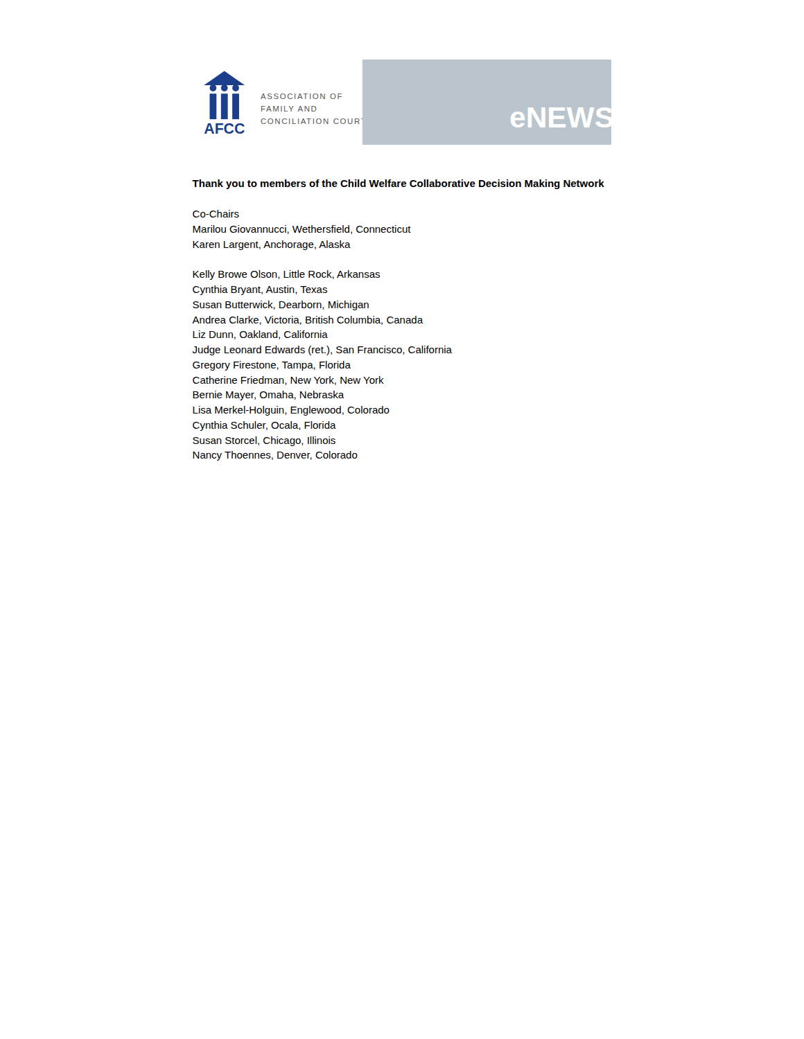Thank you to members of the Child Welfare Collaborative Decision Making Network
Co-Chairs
Marilou Giovannucci, Wethersfield, Connecticut
Karen Largent, Anchorage, Alaska
Kelly Browe Olson, Little Rock, Arkansas
Cynthia Bryant, Austin, Texas
Susan Butterwick, Dearborn, Michigan
Andrea Clarke, Victoria, British Columbia, Canada
Liz Dunn, Oakland, California
Judge Leonard Edwards (ret.), San Francisco, California
Gregory Firestone, Tampa, Florida
Catherine Friedman, New York, New York
Bernie Mayer, Omaha, Nebraska
Lisa Merkel-Holguin, Englewood, Colorado
Cynthia Schuler, Ocala, Florida
Susan Storcel, Chicago, Illinois
Nancy Thoennes, Denver, Colorado